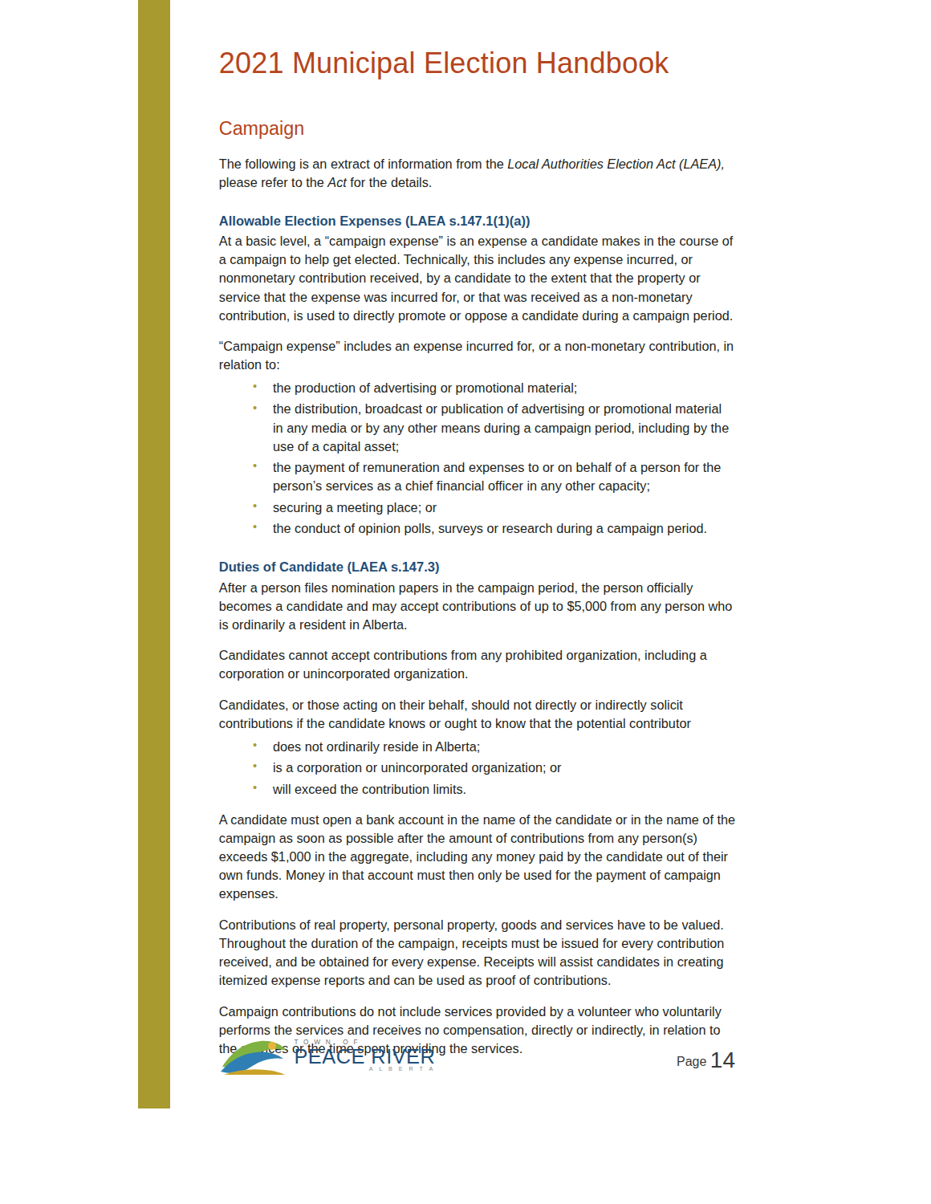2021 Municipal Election Handbook
Campaign
The following is an extract of information from the Local Authorities Election Act (LAEA), please refer to the Act for the details.
Allowable Election Expenses (LAEA s.147.1(1)(a))
At a basic level, a “campaign expense” is an expense a candidate makes in the course of a campaign to help get elected. Technically, this includes any expense incurred, or nonmonetary contribution received, by a candidate to the extent that the property or service that the expense was incurred for, or that was received as a non-monetary contribution, is used to directly promote or oppose a candidate during a campaign period.
“Campaign expense” includes an expense incurred for, or a non-monetary contribution, in relation to:
the production of advertising or promotional material;
the distribution, broadcast or publication of advertising or promotional material in any media or by any other means during a campaign period, including by the use of a capital asset;
the payment of remuneration and expenses to or on behalf of a person for the person’s services as a chief financial officer in any other capacity;
securing a meeting place; or
the conduct of opinion polls, surveys or research during a campaign period.
Duties of Candidate (LAEA s.147.3)
After a person files nomination papers in the campaign period, the person officially becomes a candidate and may accept contributions of up to $5,000 from any person who is ordinarily a resident in Alberta.
Candidates cannot accept contributions from any prohibited organization, including a corporation or unincorporated organization.
Candidates, or those acting on their behalf, should not directly or indirectly solicit contributions if the candidate knows or ought to know that the potential contributor
does not ordinarily reside in Alberta;
is a corporation or unincorporated organization; or
will exceed the contribution limits.
A candidate must open a bank account in the name of the candidate or in the name of the campaign as soon as possible after the amount of contributions from any person(s) exceeds $1,000 in the aggregate, including any money paid by the candidate out of their own funds. Money in that account must then only be used for the payment of campaign expenses.
Contributions of real property, personal property, goods and services have to be valued. Throughout the duration of the campaign, receipts must be issued for every contribution received, and be obtained for every expense. Receipts will assist candidates in creating itemized expense reports and can be used as proof of contributions.
Campaign contributions do not include services provided by a volunteer who voluntarily performs the services and receives no compensation, directly or indirectly, in relation to the services or the time spent providing the services.
T O W N O F PEACE RIVER A L B E R T A
Page 14